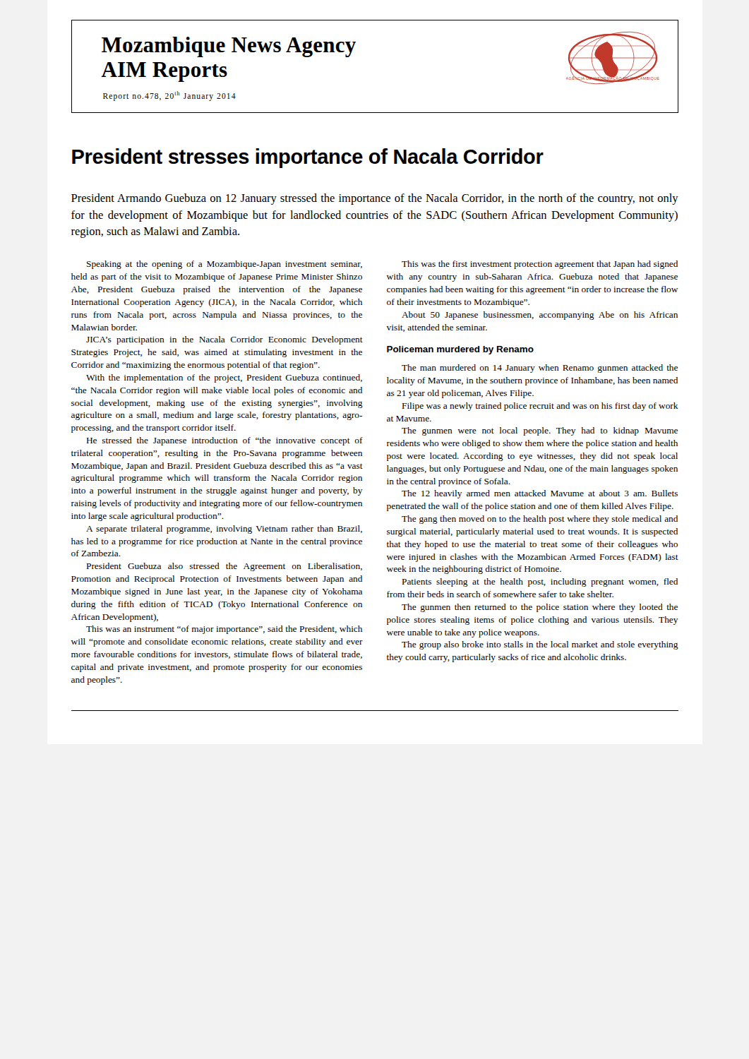Mozambique News Agency
AIM Reports
Report no.478, 20th January 2014
AGÊNCIA DE INFORMAÇÃO DE MOÇAMBIQUE
President stresses importance of Nacala Corridor
President Armando Guebuza on 12 January stressed the importance of the Nacala Corridor, in the north of the country, not only for the development of Mozambique but for landlocked countries of the SADC (Southern African Development Community) region, such as Malawi and Zambia.
Speaking at the opening of a Mozambique-Japan investment seminar, held as part of the visit to Mozambique of Japanese Prime Minister Shinzo Abe, President Guebuza praised the intervention of the Japanese International Cooperation Agency (JICA), in the Nacala Corridor, which runs from Nacala port, across Nampula and Niassa provinces, to the Malawian border.
JICA’s participation in the Nacala Corridor Economic Development Strategies Project, he said, was aimed at stimulating investment in the Corridor and “maximizing the enormous potential of that region”.
With the implementation of the project, President Guebuza continued, “the Nacala Corridor region will make viable local poles of economic and social development, making use of the existing synergies”, involving agriculture on a small, medium and large scale, forestry plantations, agro-processing, and the transport corridor itself.
He stressed the Japanese introduction of “the innovative concept of trilateral cooperation”, resulting in the Pro-Savana programme between Mozambique, Japan and Brazil. President Guebuza described this as “a vast agricultural programme which will transform the Nacala Corridor region into a powerful instrument in the struggle against hunger and poverty, by raising levels of productivity and integrating more of our fellow-countrymen into large scale agricultural production”.
A separate trilateral programme, involving Vietnam rather than Brazil, has led to a programme for rice production at Nante in the central province of Zambezia.
President Guebuza also stressed the Agreement on Liberalisation, Promotion and Reciprocal Protection of Investments between Japan and Mozambique signed in June last year, in the Japanese city of Yokohama during the fifth edition of TICAD (Tokyo International Conference on African Development),
This was an instrument “of major importance”, said the President, which will “promote and consolidate economic relations, create stability and ever more favourable conditions for investors, stimulate flows of bilateral trade, capital and private investment, and promote prosperity for our economies and peoples”.
This was the first investment protection agreement that Japan had signed with any country in sub-Saharan Africa. Guebuza noted that Japanese companies had been waiting for this agreement “in order to increase the flow of their investments to Mozambique”.
About 50 Japanese businessmen, accompanying Abe on his African visit, attended the seminar.
Policeman murdered by Renamo
The man murdered on 14 January when Renamo gunmen attacked the locality of Mavume, in the southern province of Inhambane, has been named as 21 year old policeman, Alves Filipe.
Filipe was a newly trained police recruit and was on his first day of work at Mavume.
The gunmen were not local people. They had to kidnap Mavume residents who were obliged to show them where the police station and health post were located. According to eye witnesses, they did not speak local languages, but only Portuguese and Ndau, one of the main languages spoken in the central province of Sofala.
The 12 heavily armed men attacked Mavume at about 3 am. Bullets penetrated the wall of the police station and one of them killed Alves Filipe.
The gang then moved on to the health post where they stole medical and surgical material, particularly material used to treat wounds. It is suspected that they hoped to use the material to treat some of their colleagues who were injured in clashes with the Mozambican Armed Forces (FADM) last week in the neighbouring district of Homoine.
Patients sleeping at the health post, including pregnant women, fled from their beds in search of somewhere safer to take shelter.
The gunmen then returned to the police station where they looted the police stores stealing items of police clothing and various utensils. They were unable to take any police weapons.
The group also broke into stalls in the local market and stole everything they could carry, particularly sacks of rice and alcoholic drinks.